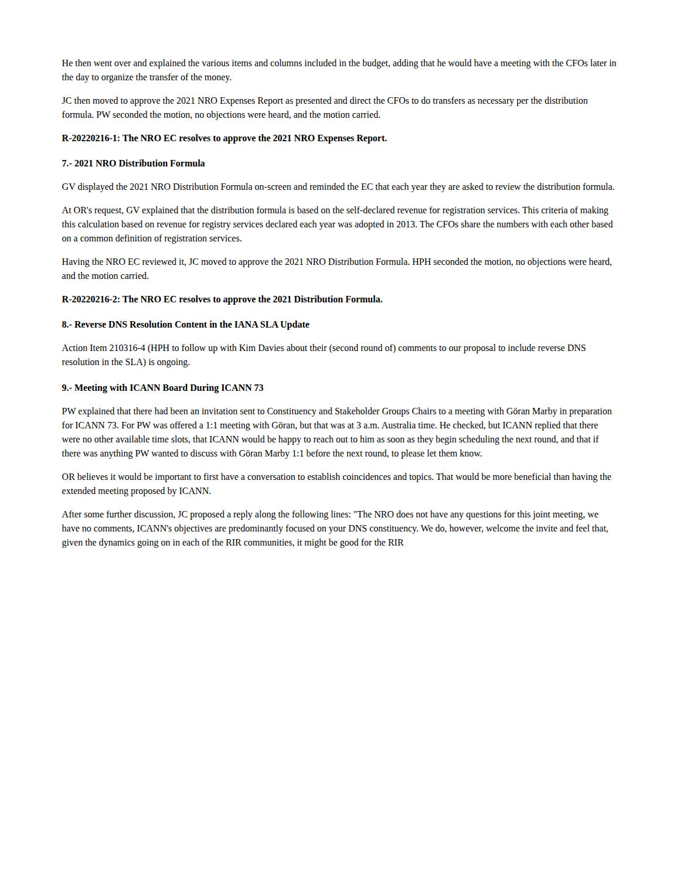He then went over and explained the various items and columns included in the budget, adding that he would have a meeting with the CFOs later in the day to organize the transfer of the money.
JC then moved to approve the 2021 NRO Expenses Report as presented and direct the CFOs to do transfers as necessary per the distribution formula. PW seconded the motion, no objections were heard, and the motion carried.
R-20220216-1: The NRO EC resolves to approve the 2021 NRO Expenses Report.
7.- 2021 NRO Distribution Formula
GV displayed the 2021 NRO Distribution Formula on-screen and reminded the EC that each year they are asked to review the distribution formula.
At OR's request, GV explained that the distribution formula is based on the self-declared revenue for registration services. This criteria of making this calculation based on revenue for registry services declared each year was adopted in 2013. The CFOs share the numbers with each other based on a common definition of registration services.
Having the NRO EC reviewed it, JC moved to approve the 2021 NRO Distribution Formula. HPH seconded the motion, no objections were heard, and the motion carried.
R-20220216-2: The NRO EC resolves to approve the 2021 Distribution Formula.
8.- Reverse DNS Resolution Content in the IANA SLA Update
Action Item 210316-4 (HPH to follow up with Kim Davies about their (second round of) comments to our proposal to include reverse DNS resolution in the SLA) is ongoing.
9.- Meeting with ICANN Board During ICANN 73
PW explained that there had been an invitation sent to Constituency and Stakeholder Groups Chairs to a meeting with Göran Marby in preparation for ICANN 73. For PW was offered a 1:1 meeting with Göran, but that was at 3 a.m. Australia time. He checked, but ICANN replied that there were no other available time slots, that ICANN would be happy to reach out to him as soon as they begin scheduling the next round, and that if there was anything PW wanted to discuss with Göran Marby 1:1 before the next round, to please let them know.
OR believes it would be important to first have a conversation to establish coincidences and topics. That would be more beneficial than having the extended meeting proposed by ICANN.
After some further discussion, JC proposed a reply along the following lines: "The NRO does not have any questions for this joint meeting, we have no comments, ICANN's objectives are predominantly focused on your DNS constituency. We do, however, welcome the invite and feel that, given the dynamics going on in each of the RIR communities, it might be good for the RIR